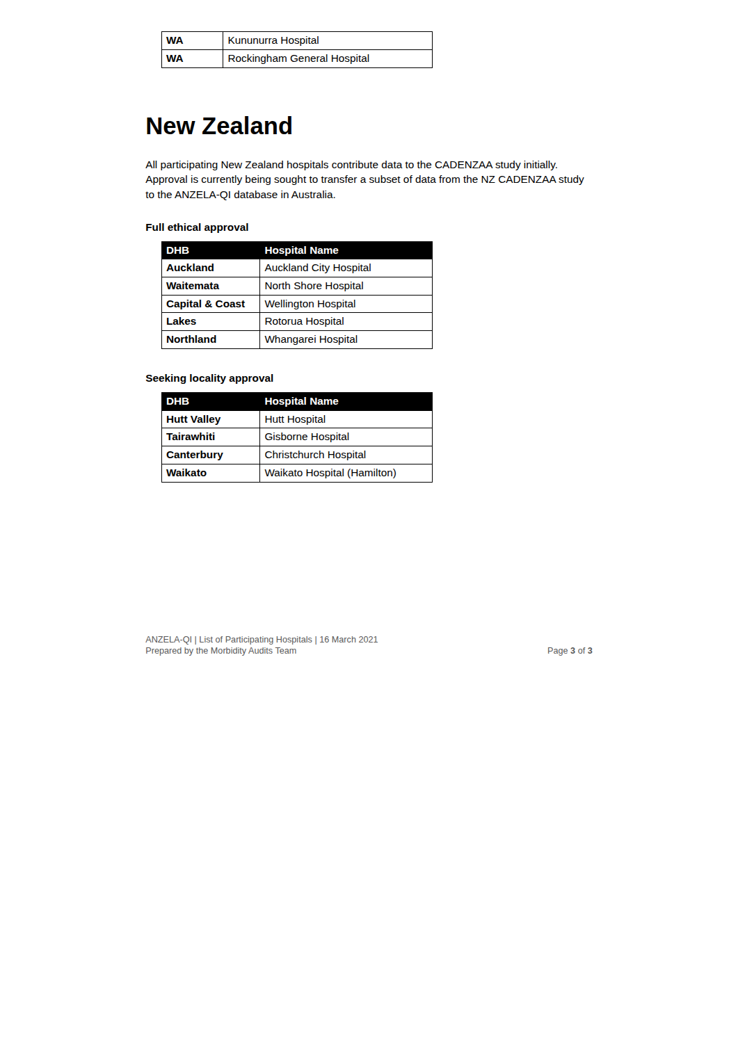| WA | Kununurra Hospital |
| WA | Rockingham General Hospital |
New Zealand
All participating New Zealand hospitals contribute data to the CADENZAA study initially. Approval is currently being sought to transfer a subset of data from the NZ CADENZAA study to the ANZELA-QI database in Australia.
Full ethical approval
| DHB | Hospital Name |
| --- | --- |
| Auckland | Auckland City Hospital |
| Waitemata | North Shore Hospital |
| Capital & Coast | Wellington Hospital |
| Lakes | Rotorua Hospital |
| Northland | Whangarei Hospital |
Seeking locality approval
| DHB | Hospital Name |
| --- | --- |
| Hutt Valley | Hutt Hospital |
| Tairawhiti | Gisborne Hospital |
| Canterbury | Christchurch Hospital |
| Waikato | Waikato Hospital (Hamilton) |
ANZELA-QI | List of Participating Hospitals | 16 March 2021
Prepared by the Morbidity Audits Team
Page 3 of 3